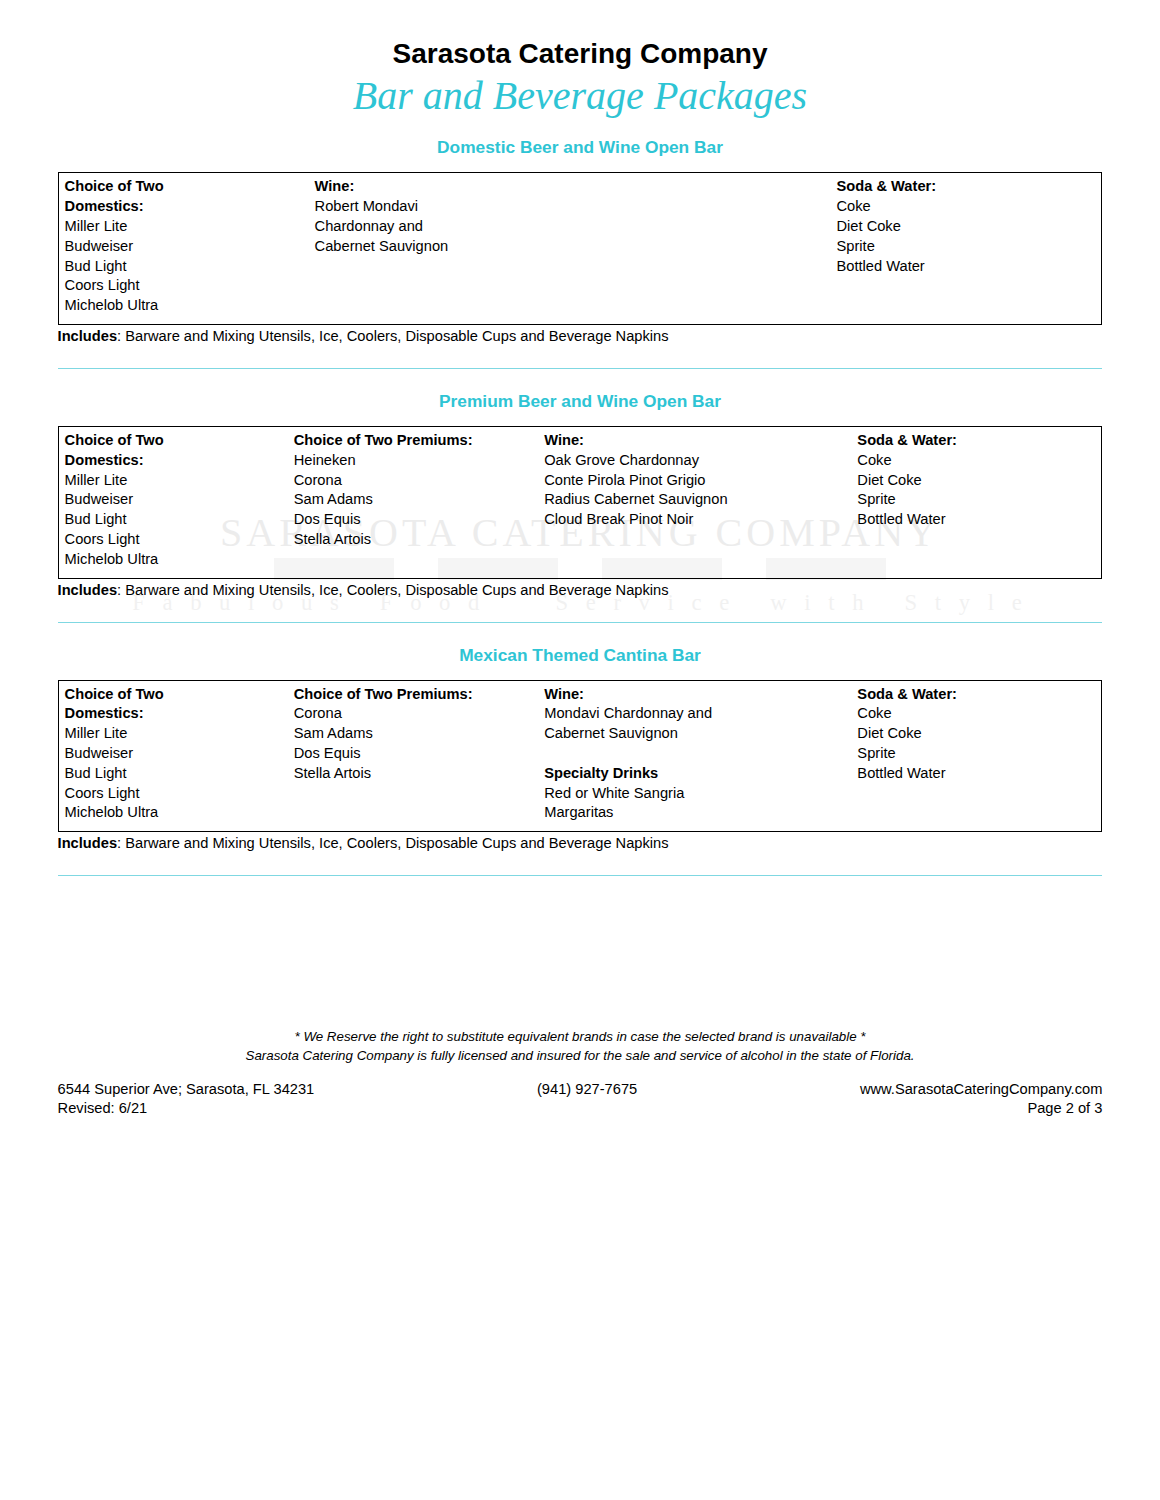SARASOTA CATERING COMPANY
F a b u l o u s F o o d S e r v i c e w i t h S t y l e
Sarasota Catering Company
Bar and Beverage Packages
Domestic Beer and Wine Open Bar
| Choice of Two Domestics: Miller Lite Budweiser Bud Light Coors Light Michelob Ultra | Wine: Robert Mondavi Chardonnay and Cabernet Sauvignon | Soda & Water: Coke Diet Coke Sprite Bottled Water |
Includes: Barware and Mixing Utensils, Ice, Coolers, Disposable Cups and Beverage Napkins
Premium Beer and Wine Open Bar
| Choice of Two Domestics: Miller Lite Budweiser Bud Light Coors Light Michelob Ultra | Choice of Two Premiums: Heineken Corona Sam Adams Dos Equis Stella Artois | Wine: Oak Grove Chardonnay Conte Pirola Pinot Grigio Radius Cabernet Sauvignon Cloud Break Pinot Noir | Soda & Water: Coke Diet Coke Sprite Bottled Water |
Includes: Barware and Mixing Utensils, Ice, Coolers, Disposable Cups and Beverage Napkins
Mexican Themed Cantina Bar
| Choice of Two Domestics: Miller Lite Budweiser Bud Light Coors Light Michelob Ultra | Choice of Two Premiums: Corona Sam Adams Dos Equis Stella Artois | Wine: Mondavi Chardonnay and Cabernet Sauvignon Specialty Drinks Red or White Sangria Margaritas | Soda & Water: Coke Diet Coke Sprite Bottled Water |
Includes: Barware and Mixing Utensils, Ice, Coolers, Disposable Cups and Beverage Napkins
* We Reserve the right to substitute equivalent brands in case the selected brand is unavailable *
Sarasota Catering Company is fully licensed and insured for the sale and service of alcohol in the state of Florida.
6544 Superior Ave; Sarasota, FL 34231 (941) 927-7675 www.SarasotaCateringCompany.com
Revised: 6/21 Page 2 of 3